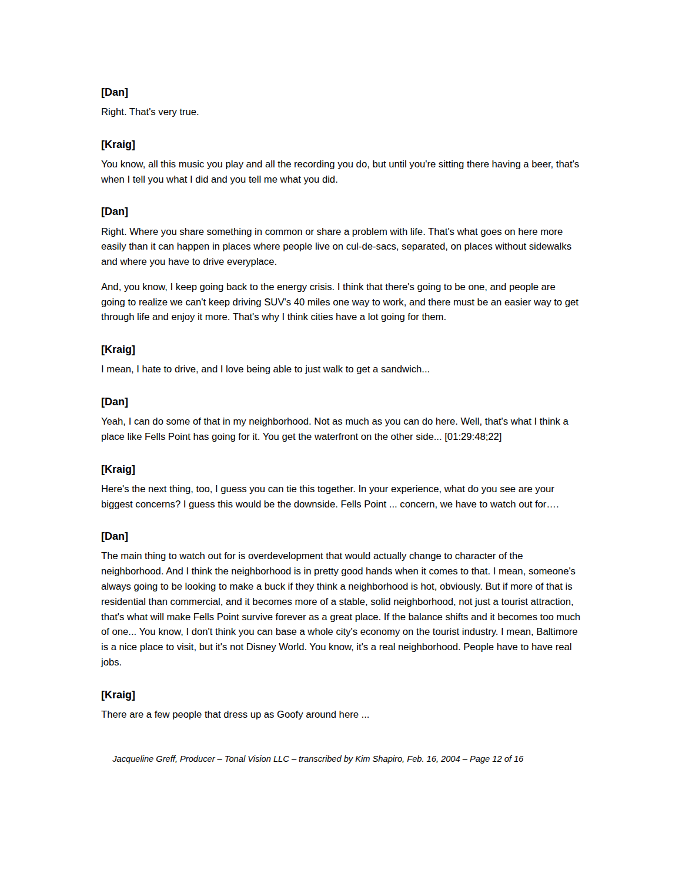[Dan]
Right. That's very true.
[Kraig]
You know, all this music you play and all the recording you do, but until you're sitting there having a beer, that's when I tell you what I did and you tell me what you did.
[Dan]
Right. Where you share something in common or share a problem with life. That's what goes on here more easily than it can happen in places where people live on cul-de-sacs, separated, on places without sidewalks and where you have to drive everyplace.
And, you know, I keep going back to the energy crisis. I think that there's going to be one, and people are going to realize we can't keep driving SUV's 40 miles one way to work, and there must be an easier way to get through life and enjoy it more. That's why I think cities have a lot going for them.
[Kraig]
I mean, I hate to drive, and I love being able to just walk to get a sandwich...
[Dan]
Yeah, I can do some of that in my neighborhood. Not as much as you can do here. Well, that's what I think a place like Fells Point has going for it. You get the waterfront on the other side... [01:29:48;22]
[Kraig]
Here's the next thing, too, I guess you can tie this together. In your experience, what do you see are your biggest concerns? I guess this would be the downside. Fells Point ... concern, we have to watch out for….
[Dan]
The main thing to watch out for is overdevelopment that would actually change to character of the neighborhood. And I think the neighborhood is in pretty good hands when it comes to that. I mean, someone's always going to be looking to make a buck if they think a neighborhood is hot, obviously. But if more of that is residential than commercial, and it becomes more of a stable, solid neighborhood, not just a tourist attraction, that's what will make Fells Point survive forever as a great place. If the balance shifts and it becomes too much of one... You know, I don't think you can base a whole city's economy on the tourist industry. I mean, Baltimore is a nice place to visit, but it's not Disney World. You know, it's a real neighborhood. People have to have real jobs.
[Kraig]
There are a few people that dress up as Goofy around here ...
Jacqueline Greff, Producer – Tonal Vision LLC – transcribed by Kim Shapiro, Feb. 16, 2004 – Page 12 of 16